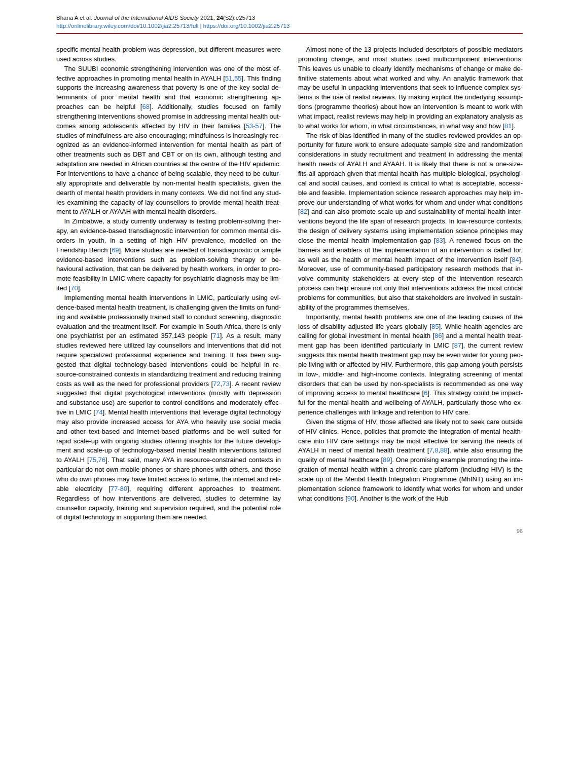Bhana A et al. Journal of the International AIDS Society 2021, 24(S2):e25713
http://onlinelibrary.wiley.com/doi/10.1002/jia2.25713/full | https://doi.org/10.1002/jia2.25713
specific mental health problem was depression, but different measures were used across studies.
The SUUBI economic strengthening intervention was one of the most effective approaches in promoting mental health in AYALH [51,55]. This finding supports the increasing awareness that poverty is one of the key social determinants of poor mental health and that economic strengthening approaches can be helpful [68]. Additionally, studies focused on family strengthening interventions showed promise in addressing mental health outcomes among adolescents affected by HIV in their families [53-57]. The studies of mindfulness are also encouraging; mindfulness is increasingly recognized as an evidence-informed intervention for mental health as part of other treatments such as DBT and CBT or on its own, although testing and adaptation are needed in African countries at the centre of the HIV epidemic. For interventions to have a chance of being scalable, they need to be culturally appropriate and deliverable by non-mental health specialists, given the dearth of mental health providers in many contexts. We did not find any studies examining the capacity of lay counsellors to provide mental health treatment to AYALH or AYAAH with mental health disorders.
In Zimbabwe, a study currently underway is testing problem-solving therapy, an evidence-based transdiagnostic intervention for common mental disorders in youth, in a setting of high HIV prevalence, modelled on the Friendship Bench [69]. More studies are needed of transdiagnostic or simple evidence-based interventions such as problem-solving therapy or behavioural activation, that can be delivered by health workers, in order to promote feasibility in LMIC where capacity for psychiatric diagnosis may be limited [70].
Implementing mental health interventions in LMIC, particularly using evidence-based mental health treatment, is challenging given the limits on funding and available professionally trained staff to conduct screening, diagnostic evaluation and the treatment itself. For example in South Africa, there is only one psychiatrist per an estimated 357,143 people [71]. As a result, many studies reviewed here utilized lay counsellors and interventions that did not require specialized professional experience and training. It has been suggested that digital technology-based interventions could be helpful in resource-constrained contexts in standardizing treatment and reducing training costs as well as the need for professional providers [72,73]. A recent review suggested that digital psychological interventions (mostly with depression and substance use) are superior to control conditions and moderately effective in LMIC [74]. Mental health interventions that leverage digital technology may also provide increased access for AYA who heavily use social media and other text-based and internet-based platforms and be well suited for rapid scale-up with ongoing studies offering insights for the future development and scale-up of technology-based mental health interventions tailored to AYALH [75,76]. That said, many AYA in resource-constrained contexts in particular do not own mobile phones or share phones with others, and those who do own phones may have limited access to airtime, the internet and reliable electricity [77-80], requiring different approaches to treatment. Regardless of how interventions are delivered, studies to determine lay counsellor capacity, training and supervision required, and the potential role of digital technology in supporting them are needed.
Almost none of the 13 projects included descriptors of possible mediators promoting change, and most studies used multicomponent interventions. This leaves us unable to clearly identify mechanisms of change or make definitive statements about what worked and why. An analytic framework that may be useful in unpacking interventions that seek to influence complex systems is the use of realist reviews. By making explicit the underlying assumptions (programme theories) about how an intervention is meant to work with what impact, realist reviews may help in providing an explanatory analysis as to what works for whom, in what circumstances, in what way and how [81].
The risk of bias identified in many of the studies reviewed provides an opportunity for future work to ensure adequate sample size and randomization considerations in study recruitment and treatment in addressing the mental health needs of AYALH and AYAAH. It is likely that there is not a one-size-fits-all approach given that mental health has multiple biological, psychological and social causes, and context is critical to what is acceptable, accessible and feasible. Implementation science research approaches may help improve our understanding of what works for whom and under what conditions [82] and can also promote scale up and sustainability of mental health interventions beyond the life span of research projects. In low-resource contexts, the design of delivery systems using implementation science principles may close the mental health implementation gap [83]. A renewed focus on the barriers and enablers of the implementation of an intervention is called for, as well as the health or mental health impact of the intervention itself [84]. Moreover, use of community-based participatory research methods that involve community stakeholders at every step of the intervention research process can help ensure not only that interventions address the most critical problems for communities, but also that stakeholders are involved in sustainability of the programmes themselves.
Importantly, mental health problems are one of the leading causes of the loss of disability adjusted life years globally [85]. While health agencies are calling for global investment in mental health [86] and a mental health treatment gap has been identified particularly in LMIC [87], the current review suggests this mental health treatment gap may be even wider for young people living with or affected by HIV. Furthermore, this gap among youth persists in low-, middle- and high-income contexts. Integrating screening of mental disorders that can be used by non-specialists is recommended as one way of improving access to mental healthcare [6]. This strategy could be impactful for the mental health and wellbeing of AYALH, particularly those who experience challenges with linkage and retention to HIV care.
Given the stigma of HIV, those affected are likely not to seek care outside of HIV clinics. Hence, policies that promote the integration of mental healthcare into HIV care settings may be most effective for serving the needs of AYALH in need of mental health treatment [7,8,88], while also ensuring the quality of mental healthcare [89]. One promising example promoting the integration of mental health within a chronic care platform (including HIV) is the scale up of the Mental Health Integration Programme (MhINT) using an implementation science framework to identify what works for whom and under what conditions [90]. Another is the work of the Hub
96